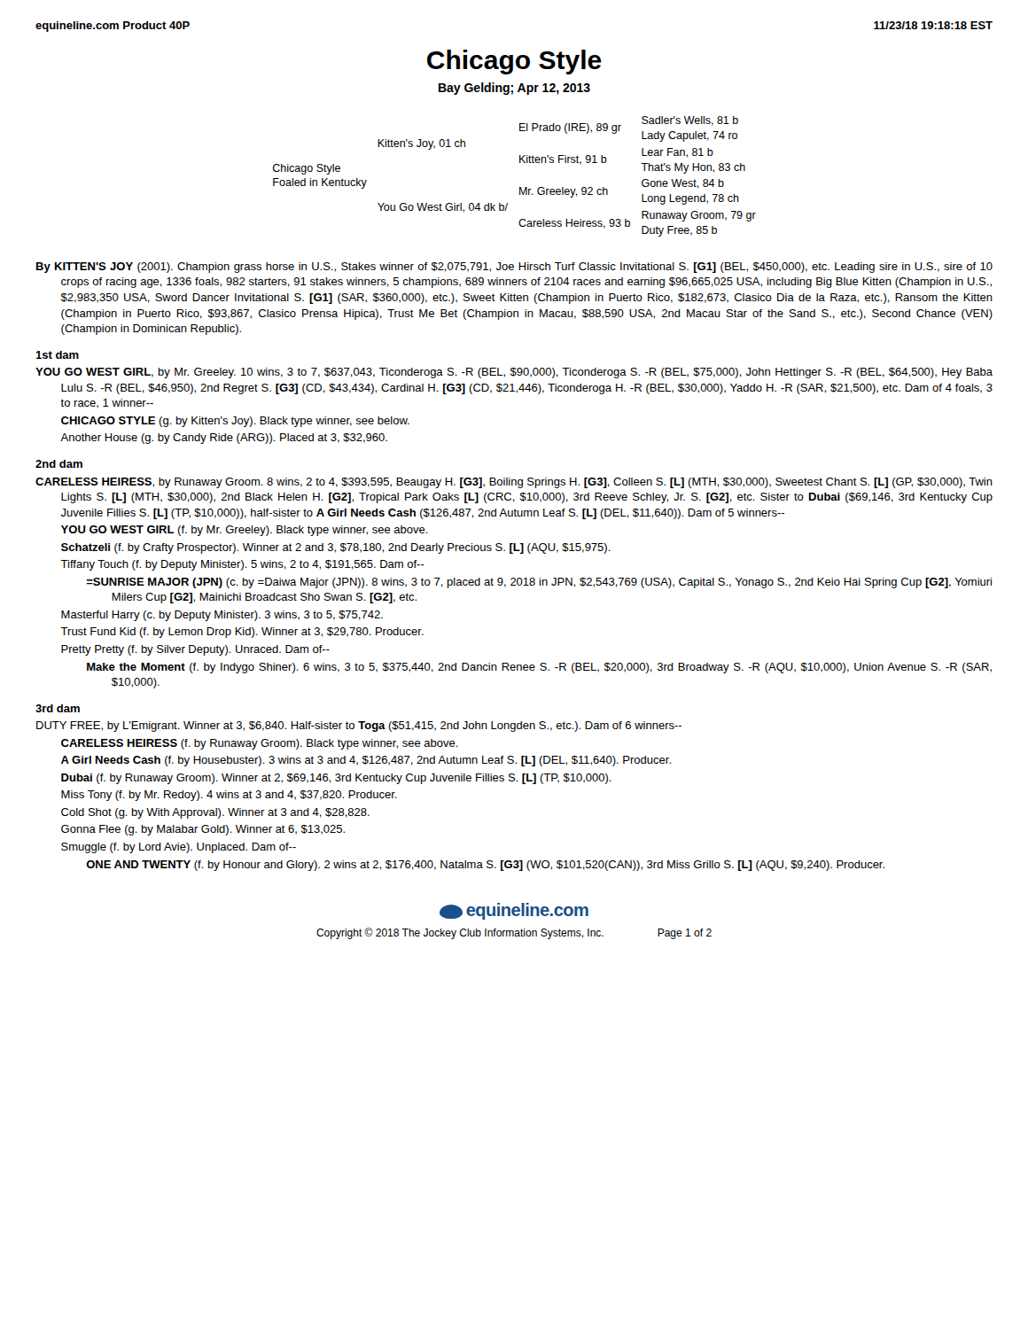equineline.com Product 40P 11/23/18 19:18:18 EST
Chicago Style
Bay Gelding; Apr 12, 2013
| Chicago Style Foaled in Kentucky | Kitten's Joy, 01 ch | El Prado (IRE), 89 gr | Sadler's Wells, 81 b Lady Capulet, 74 ro |
| Kitten's First, 91 b | Lear Fan, 81 b That's My Hon, 83 ch |
| You Go West Girl, 04 dk b/ | Mr. Greeley, 92 ch | Gone West, 84 b Long Legend, 78 ch |
| Careless Heiress, 93 b | Runaway Groom, 79 gr Duty Free, 85 b |
By KITTEN'S JOY (2001). Champion grass horse in U.S., Stakes winner of $2,075,791, Joe Hirsch Turf Classic Invitational S. [G1] (BEL, $450,000), etc. Leading sire in U.S., sire of 10 crops of racing age, 1336 foals, 982 starters, 91 stakes winners, 5 champions, 689 winners of 2104 races and earning $96,665,025 USA, including Big Blue Kitten (Champion in U.S., $2,983,350 USA, Sword Dancer Invitational S. [G1] (SAR, $360,000), etc.), Sweet Kitten (Champion in Puerto Rico, $182,673, Clasico Dia de la Raza, etc.), Ransom the Kitten (Champion in Puerto Rico, $93,867, Clasico Prensa Hipica), Trust Me Bet (Champion in Macau, $88,590 USA, 2nd Macau Star of the Sand S., etc.), Second Chance (VEN) (Champion in Dominican Republic).
1st dam
YOU GO WEST GIRL, by Mr. Greeley. 10 wins, 3 to 7, $637,043, Ticonderoga S. -R (BEL, $90,000), Ticonderoga S. -R (BEL, $75,000), John Hettinger S. -R (BEL, $64,500), Hey Baba Lulu S. -R (BEL, $46,950), 2nd Regret S. [G3] (CD, $43,434), Cardinal H. [G3] (CD, $21,446), Ticonderoga H. -R (BEL, $30,000), Yaddo H. -R (SAR, $21,500), etc. Dam of 4 foals, 3 to race, 1 winner--
CHICAGO STYLE (g. by Kitten's Joy). Black type winner, see below.
Another House (g. by Candy Ride (ARG)). Placed at 3, $32,960.
2nd dam
CARELESS HEIRESS, by Runaway Groom. 8 wins, 2 to 4, $393,595, Beaugay H. [G3], Boiling Springs H. [G3], Colleen S. [L] (MTH, $30,000), Sweetest Chant S. [L] (GP, $30,000), Twin Lights S. [L] (MTH, $30,000), 2nd Black Helen H. [G2], Tropical Park Oaks [L] (CRC, $10,000), 3rd Reeve Schley, Jr. S. [G2], etc. Sister to Dubai ($69,146, 3rd Kentucky Cup Juvenile Fillies S. [L] (TP, $10,000)), half-sister to A Girl Needs Cash ($126,487, 2nd Autumn Leaf S. [L] (DEL, $11,640)). Dam of 5 winners--
YOU GO WEST GIRL (f. by Mr. Greeley). Black type winner, see above.
Schatzeli (f. by Crafty Prospector). Winner at 2 and 3, $78,180, 2nd Dearly Precious S. [L] (AQU, $15,975).
Tiffany Touch (f. by Deputy Minister). 5 wins, 2 to 4, $191,565. Dam of--
=SUNRISE MAJOR (JPN) (c. by =Daiwa Major (JPN)). 8 wins, 3 to 7, placed at 9, 2018 in JPN, $2,543,769 (USA), Capital S., Yonago S., 2nd Keio Hai Spring Cup [G2], Yomiuri Milers Cup [G2], Mainichi Broadcast Sho Swan S. [G2], etc.
Masterful Harry (c. by Deputy Minister). 3 wins, 3 to 5, $75,742.
Trust Fund Kid (f. by Lemon Drop Kid). Winner at 3, $29,780. Producer.
Pretty Pretty (f. by Silver Deputy). Unraced. Dam of--
Make the Moment (f. by Indygo Shiner). 6 wins, 3 to 5, $375,440, 2nd Dancin Renee S. -R (BEL, $20,000), 3rd Broadway S. -R (AQU, $10,000), Union Avenue S. -R (SAR, $10,000).
3rd dam
DUTY FREE, by L'Emigrant. Winner at 3, $6,840. Half-sister to Toga ($51,415, 2nd John Longden S., etc.). Dam of 6 winners--
CARELESS HEIRESS (f. by Runaway Groom). Black type winner, see above.
A Girl Needs Cash (f. by Housebuster). 3 wins at 3 and 4, $126,487, 2nd Autumn Leaf S. [L] (DEL, $11,640). Producer.
Dubai (f. by Runaway Groom). Winner at 2, $69,146, 3rd Kentucky Cup Juvenile Fillies S. [L] (TP, $10,000).
Miss Tony (f. by Mr. Redoy). 4 wins at 3 and 4, $37,820. Producer.
Cold Shot (g. by With Approval). Winner at 3 and 4, $28,828.
Gonna Flee (g. by Malabar Gold). Winner at 6, $13,025.
Smuggle (f. by Lord Avie). Unplaced. Dam of--
ONE AND TWENTY (f. by Honour and Glory). 2 wins at 2, $176,400, Natalma S. [G3] (WO, $101,520(CAN)), 3rd Miss Grillo S. [L] (AQU, $9,240). Producer.
equineline. com
Copyright © 2018 The Jockey Club Information Systems, Inc. Page 1 of 2